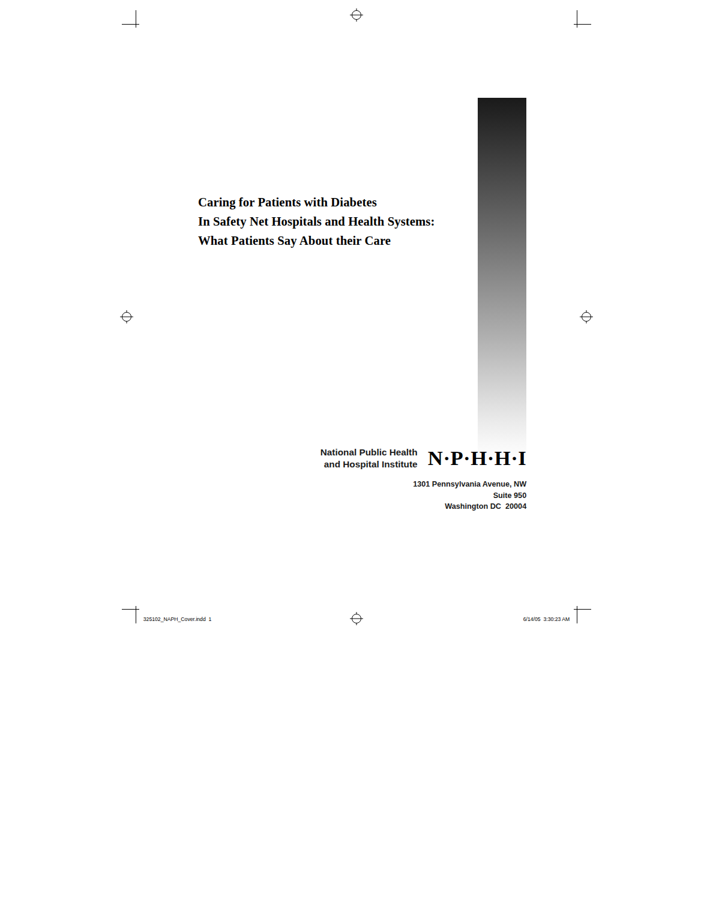Caring for Patients with Diabetes
In Safety Net Hospitals and Health Systems:
What Patients Say About their Care
National Public Health
and Hospital Institute
N·P·H·H·I
1301 Pennsylvania Avenue, NW
Suite 950
Washington DC 20004
325102_NAPH_Cover.indd 1 6/14/05 3:30:23 AM